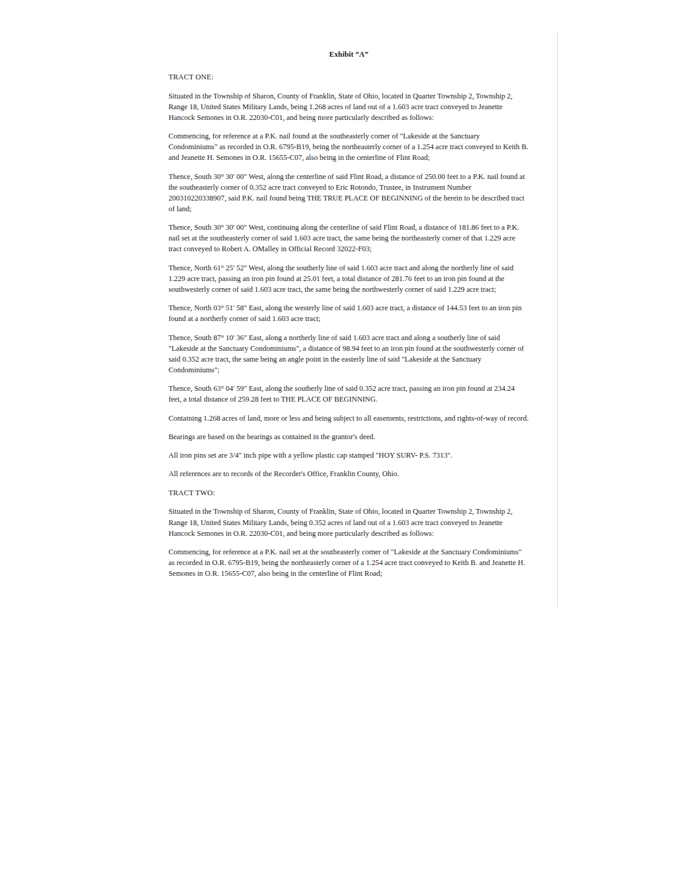Exhibit “A”
TRACT ONE:
Situated in the Township of Sharon, County of Franklin, State of Ohio, located in Quarter Township 2, Township 2, Range 18, United States Military Lands, being 1.268 acres of land out of a 1.603 acre tract conveyed to Jeanette Hancock Semones in O.R. 22030-C01, and being more particularly described as follows:
Commencing, for reference at a P.K. nail found at the southeasterly corner of "Lakeside at the Sanctuary Condominiums" as recorded in O.R. 6795-B19, being the northeasterly corner of a 1.254 acre tract conveyed to Keith B. and Jeanette H. Semones in O.R. 15655-C07, also being in the centerline of Flint Road;
Thence, South 30° 30' 00" West, along the centerline of said Flint Road, a distance of 250.00 feet to a P.K. nail found at the southeasterly corner of 0.352 acre tract conveyed to Eric Rotondo, Trustee, in Instrument Number 200310220338907, said P.K. nail found being THE TRUE PLACE OF BEGINNING of the herein to be described tract of land;
Thence, South 30° 30' 00" West, continuing along the centerline of said Flint Road, a distance of 181.86 feet to a P.K. nail set at the southeasterly corner of said 1.603 acre tract, the same being the northeasterly corner of that 1.229 acre tract conveyed to Robert A. OMalley in Official Record 32022-F03;
Thence, North 61° 25' 52" West, along the southerly line of said 1.603 acre tract and along the northerly line of said 1.229 acre tract, passing an iron pin found at 25.01 feet, a total distance of 281.76 feet to an iron pin found at the southwesterly corner of said 1.603 acre tract, the same being the northwesterly corner of said 1.229 acre tract;
Thence, North 03° 51' 58" East, along the westerly line of said 1.603 acre tract, a distance of 144.53 feet to an iron pin found at a northerly corner of said 1.603 acre tract;
Thence, South 87° 10' 36" East, along a northerly line of said 1.603 acre tract and along a southerly line of said "Lakeside at the Sanctuary Condominiums", a distance of 98.94 feet to an iron pin found at the southwesterly corner of said 0.352 acre tract, the same being an angle point in the easterly line of said "Lakeside at the Sanctuary Condominiums";
Thence, South 63° 04' 59" East, along the southerly line of said 0.352 acre tract, passing an iron pin found at 234.24 feet, a total distance of 259.28 feet to THE PLACE OF BEGINNING.
Containing 1.268 acres of land, more or less and being subject to all easements, restrictions, and rights-of-way of record.
Bearings are based on the bearings as contained in the grantor's deed.
All iron pins set are 3/4" inch pipe with a yellow plastic cap stamped "HOY SURV- P.S. 7313".
All references are to records of the Recorder's Office, Franklin County, Ohio.
TRACT TWO:
Situated in the Township of Sharon, County of Franklin, State of Ohio, located in Quarter Township 2, Township 2, Range 18, United States Military Lands, being 0.352 acres of land out of a 1.603 acre tract conveyed to Jeanette Hancock Semones in O.R. 22030-C01, and being more particularly described as follows:
Commencing, for reference at a P.K. nail set at the southeasterly corner of "Lakeside at the Sanctuary Condominiums" as recorded in O.R. 6795-B19, being the northeasterly corner of a 1.254 acre tract conveyed to Keith B. and Jeanette H. Semones in O.R. 15655-C07, also being in the centerline of Flint Road;